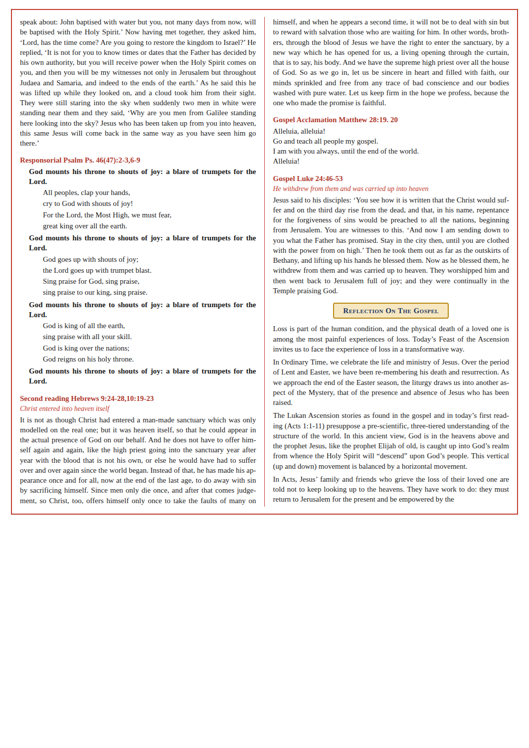speak about: John baptised with water but you, not many days from now, will be baptised with the Holy Spirit.’ Now having met together, they asked him, ‘Lord, has the time come? Are you going to restore the kingdom to Israel?’ He replied, ‘It is not for you to know times or dates that the Father has decided by his own authority, but you will receive power when the Holy Spirit comes on you, and then you will be my witnesses not only in Jerusalem but throughout Judaea and Samaria, and indeed to the ends of the earth.’ As he said this he was lifted up while they looked on, and a cloud took him from their sight. They were still staring into the sky when suddenly two men in white were standing near them and they said, ‘Why are you men from Galilee standing here looking into the sky? Jesus who has been taken up from you into heaven, this same Jesus will come back in the same way as you have seen him go there.’
Responsorial Psalm Ps. 46(47):2-3,6-9
God mounts his throne to shouts of joy: a blare of trumpets for the Lord.
All peoples, clap your hands,
cry to God with shouts of joy!
For the Lord, the Most High, we must fear,
great king over all the earth.
God mounts his throne to shouts of joy: a blare of trumpets for the Lord.
God goes up with shouts of joy;
the Lord goes up with trumpet blast.
Sing praise for God, sing praise,
sing praise to our king, sing praise.
God mounts his throne to shouts of joy: a blare of trumpets for the Lord.
God is king of all the earth,
sing praise with all your skill.
God is king over the nations;
God reigns on his holy throne.
God mounts his throne to shouts of joy: a blare of trumpets for the Lord.
Second reading Hebrews 9:24-28,10:19-23
Christ entered into heaven itself
It is not as though Christ had entered a man-made sanctuary which was only modelled on the real one; but it was heaven itself, so that he could appear in the actual presence of God on our behalf. And he does not have to offer himself again and again, like the high priest going into the sanctuary year after year with the blood that is not his own, or else he would have had to suffer over and over again since the world began. Instead of that, he has made his appearance once and for all, now at the end of the last age, to do away with sin by sacrificing himself. Since men only die once, and after that comes judgement, so Christ, too, offers himself only once to take the faults of many on himself, and when he appears a second time, it will not be to deal with sin but to reward with salvation those who are waiting for him. In other words, brothers, through the blood of Jesus we have the right to enter the sanctuary, by a new way which he has opened for us, a living opening through the curtain, that is to say, his body. And we have the supreme high priest over all the house of God. So as we go in, let us be sincere in heart and filled with faith, our minds sprinkled and free from any trace of bad conscience and our bodies washed with pure water. Let us keep firm in the hope we profess, because the one who made the promise is faithful.
Gospel Acclamation Matthew 28:19. 20
Alleluia, alleluia!
Go and teach all people my gospel.
I am with you always, until the end of the world.
Alleluia!
Gospel Luke 24:46-53
He withdrew from them and was carried up into heaven
Jesus said to his disciples: ‘You see how it is written that the Christ would suffer and on the third day rise from the dead, and that, in his name, repentance for the forgiveness of sins would be preached to all the nations, beginning from Jerusalem. You are witnesses to this. ‘And now I am sending down to you what the Father has promised. Stay in the city then, until you are clothed with the power from on high.’ Then he took them out as far as the outskirts of Bethany, and lifting up his hands he blessed them. Now as he blessed them, he withdrew from them and was carried up to heaven. They worshipped him and then went back to Jerusalem full of joy; and they were continually in the Temple praising God.
Reflection On The Gospel
Loss is part of the human condition, and the physical death of a loved one is among the most painful experiences of loss. Today’s Feast of the Ascension invites us to face the experience of loss in a transformative way.
In Ordinary Time, we celebrate the life and ministry of Jesus. Over the period of Lent and Easter, we have been re-membering his death and resurrection. As we approach the end of the Easter season, the liturgy draws us into another aspect of the Mystery, that of the presence and absence of Jesus who has been raised.
The Lukan Ascension stories as found in the gospel and in today’s first reading (Acts 1:1-11) presuppose a pre-scientific, three-tiered understanding of the structure of the world. In this ancient view, God is in the heavens above and the prophet Jesus, like the prophet Elijah of old, is caught up into God’s realm from whence the Holy Spirit will “descend” upon God’s people. This vertical (up and down) movement is balanced by a horizontal movement.
In Acts, Jesus’ family and friends who grieve the loss of their loved one are told not to keep looking up to the heavens. They have work to do: they must return to Jerusalem for the present and be empowered by the